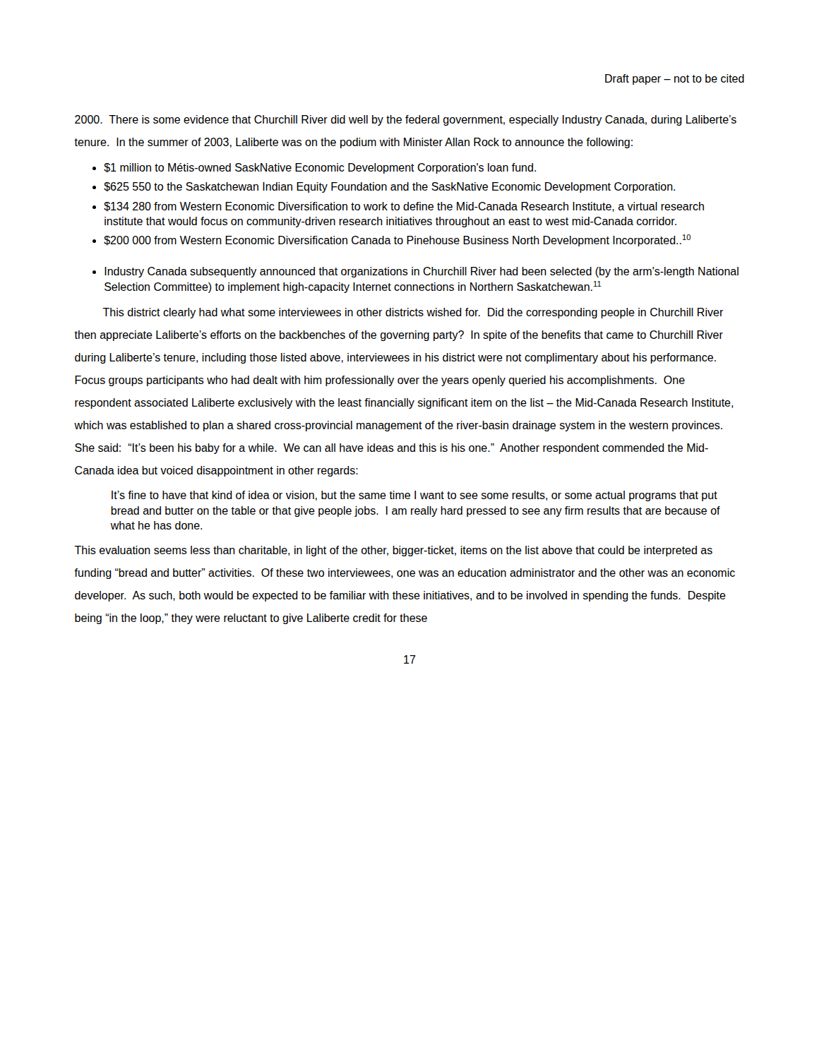Draft paper – not to be cited
2000. There is some evidence that Churchill River did well by the federal government, especially Industry Canada, during Laliberte’s tenure. In the summer of 2003, Laliberte was on the podium with Minister Allan Rock to announce the following:
$1 million to Métis-owned SaskNative Economic Development Corporation's loan fund.
$625 550 to the Saskatchewan Indian Equity Foundation and the SaskNative Economic Development Corporation.
$134 280 from Western Economic Diversification to work to define the Mid-Canada Research Institute, a virtual research institute that would focus on community-driven research initiatives throughout an east to west mid-Canada corridor.
$200 000 from Western Economic Diversification Canada to Pinehouse Business North Development Incorporated..10
Industry Canada subsequently announced that organizations in Churchill River had been selected (by the arm's-length National Selection Committee) to implement high-capacity Internet connections in Northern Saskatchewan.11
This district clearly had what some interviewees in other districts wished for. Did the corresponding people in Churchill River then appreciate Laliberte’s efforts on the backbenches of the governing party? In spite of the benefits that came to Churchill River during Laliberte’s tenure, including those listed above, interviewees in his district were not complimentary about his performance. Focus groups participants who had dealt with him professionally over the years openly queried his accomplishments. One respondent associated Laliberte exclusively with the least financially significant item on the list – the Mid-Canada Research Institute, which was established to plan a shared cross-provincial management of the river-basin drainage system in the western provinces. She said: “It’s been his baby for a while. We can all have ideas and this is his one.” Another respondent commended the Mid-Canada idea but voiced disappointment in other regards:
It’s fine to have that kind of idea or vision, but the same time I want to see some results, or some actual programs that put bread and butter on the table or that give people jobs. I am really hard pressed to see any firm results that are because of what he has done.
This evaluation seems less than charitable, in light of the other, bigger-ticket, items on the list above that could be interpreted as funding “bread and butter” activities. Of these two interviewees, one was an education administrator and the other was an economic developer. As such, both would be expected to be familiar with these initiatives, and to be involved in spending the funds. Despite being “in the loop,” they were reluctant to give Laliberte credit for these
17